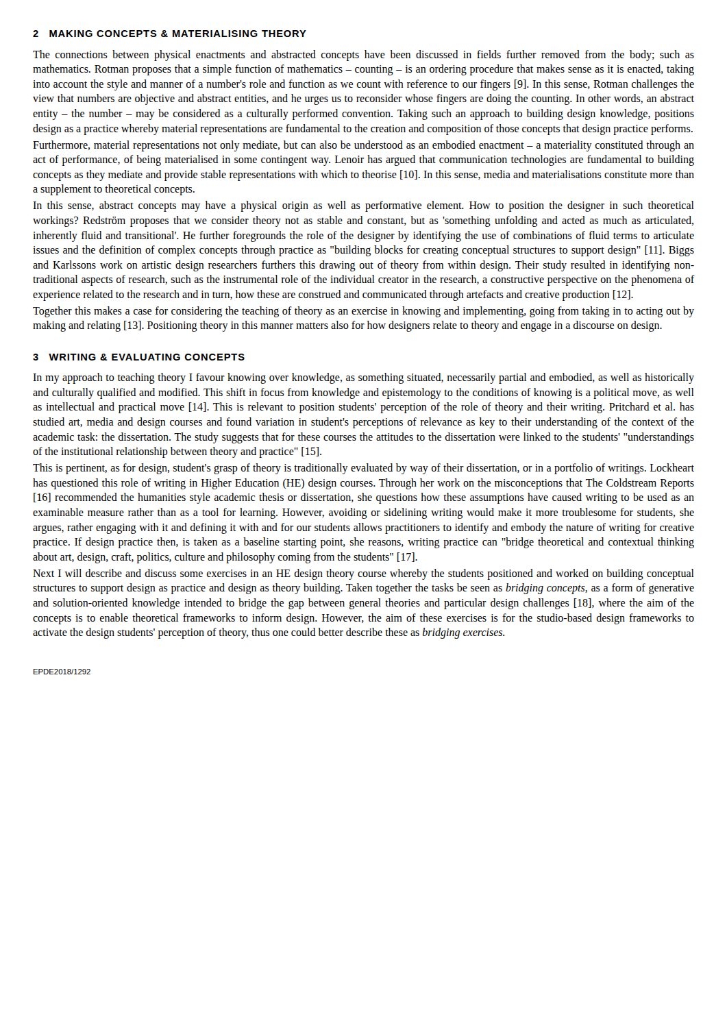2 Making Concepts & Materialising Theory
The connections between physical enactments and abstracted concepts have been discussed in fields further removed from the body; such as mathematics. Rotman proposes that a simple function of mathematics – counting – is an ordering procedure that makes sense as it is enacted, taking into account the style and manner of a number's role and function as we count with reference to our fingers [9]. In this sense, Rotman challenges the view that numbers are objective and abstract entities, and he urges us to reconsider whose fingers are doing the counting. In other words, an abstract entity – the number – may be considered as a culturally performed convention. Taking such an approach to building design knowledge, positions design as a practice whereby material representations are fundamental to the creation and composition of those concepts that design practice performs.
Furthermore, material representations not only mediate, but can also be understood as an embodied enactment – a materiality constituted through an act of performance, of being materialised in some contingent way. Lenoir has argued that communication technologies are fundamental to building concepts as they mediate and provide stable representations with which to theorise [10]. In this sense, media and materialisations constitute more than a supplement to theoretical concepts.
In this sense, abstract concepts may have a physical origin as well as performative element. How to position the designer in such theoretical workings? Redström proposes that we consider theory not as stable and constant, but as 'something unfolding and acted as much as articulated, inherently fluid and transitional'. He further foregrounds the role of the designer by identifying the use of combinations of fluid terms to articulate issues and the definition of complex concepts through practice as "building blocks for creating conceptual structures to support design" [11]. Biggs and Karlssons work on artistic design researchers furthers this drawing out of theory from within design. Their study resulted in identifying non-traditional aspects of research, such as the instrumental role of the individual creator in the research, a constructive perspective on the phenomena of experience related to the research and in turn, how these are construed and communicated through artefacts and creative production [12].
Together this makes a case for considering the teaching of theory as an exercise in knowing and implementing, going from taking in to acting out by making and relating [13]. Positioning theory in this manner matters also for how designers relate to theory and engage in a discourse on design.
3 Writing & Evaluating Concepts
In my approach to teaching theory I favour knowing over knowledge, as something situated, necessarily partial and embodied, as well as historically and culturally qualified and modified. This shift in focus from knowledge and epistemology to the conditions of knowing is a political move, as well as intellectual and practical move [14]. This is relevant to position students' perception of the role of theory and their writing. Pritchard et al. has studied art, media and design courses and found variation in student's perceptions of relevance as key to their understanding of the context of the academic task: the dissertation. The study suggests that for these courses the attitudes to the dissertation were linked to the students' "understandings of the institutional relationship between theory and practice" [15].
This is pertinent, as for design, student's grasp of theory is traditionally evaluated by way of their dissertation, or in a portfolio of writings. Lockheart has questioned this role of writing in Higher Education (HE) design courses. Through her work on the misconceptions that The Coldstream Reports [16] recommended the humanities style academic thesis or dissertation, she questions how these assumptions have caused writing to be used as an examinable measure rather than as a tool for learning. However, avoiding or sidelining writing would make it more troublesome for students, she argues, rather engaging with it and defining it with and for our students allows practitioners to identify and embody the nature of writing for creative practice. If design practice then, is taken as a baseline starting point, she reasons, writing practice can "bridge theoretical and contextual thinking about art, design, craft, politics, culture and philosophy coming from the students" [17].
Next I will describe and discuss some exercises in an HE design theory course whereby the students positioned and worked on building conceptual structures to support design as practice and design as theory building. Taken together the tasks be seen as bridging concepts, as a form of generative and solution-oriented knowledge intended to bridge the gap between general theories and particular design challenges [18], where the aim of the concepts is to enable theoretical frameworks to inform design. However, the aim of these exercises is for the studio-based design frameworks to activate the design students' perception of theory, thus one could better describe these as bridging exercises.
EPDE2018/1292